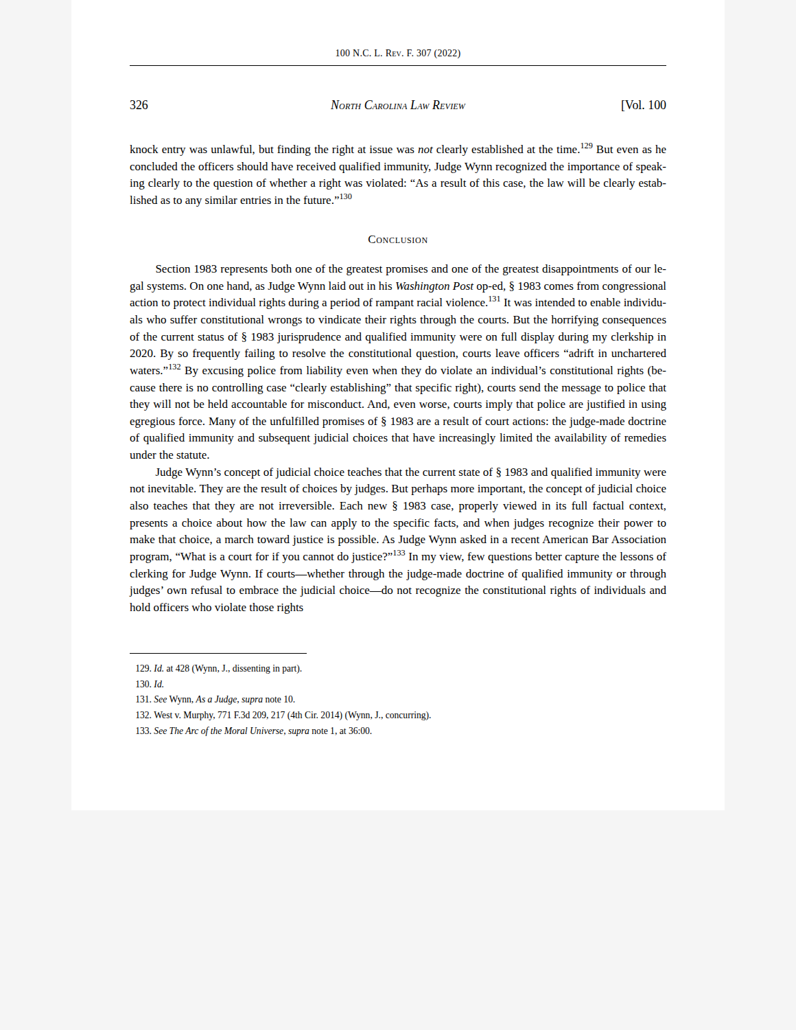100 N.C. L. Rev. F. 307 (2022)
326 North Carolina Law Review [Vol. 100
knock entry was unlawful, but finding the right at issue was not clearly established at the time.129 But even as he concluded the officers should have received qualified immunity, Judge Wynn recognized the importance of speaking clearly to the question of whether a right was violated: “As a result of this case, the law will be clearly established as to any similar entries in the future.”130
Conclusion
Section 1983 represents both one of the greatest promises and one of the greatest disappointments of our legal systems. On one hand, as Judge Wynn laid out in his Washington Post op-ed, § 1983 comes from congressional action to protect individual rights during a period of rampant racial violence.131 It was intended to enable individuals who suffer constitutional wrongs to vindicate their rights through the courts. But the horrifying consequences of the current status of § 1983 jurisprudence and qualified immunity were on full display during my clerkship in 2020. By so frequently failing to resolve the constitutional question, courts leave officers “adrift in unchartered waters.”132 By excusing police from liability even when they do violate an individual’s constitutional rights (because there is no controlling case “clearly establishing” that specific right), courts send the message to police that they will not be held accountable for misconduct. And, even worse, courts imply that police are justified in using egregious force. Many of the unfulfilled promises of § 1983 are a result of court actions: the judge-made doctrine of qualified immunity and subsequent judicial choices that have increasingly limited the availability of remedies under the statute.
Judge Wynn’s concept of judicial choice teaches that the current state of § 1983 and qualified immunity were not inevitable. They are the result of choices by judges. But perhaps more important, the concept of judicial choice also teaches that they are not irreversible. Each new § 1983 case, properly viewed in its full factual context, presents a choice about how the law can apply to the specific facts, and when judges recognize their power to make that choice, a march toward justice is possible. As Judge Wynn asked in a recent American Bar Association program, “What is a court for if you cannot do justice?”133 In my view, few questions better capture the lessons of clerking for Judge Wynn. If courts—whether through the judge-made doctrine of qualified immunity or through judges’ own refusal to embrace the judicial choice—do not recognize the constitutional rights of individuals and hold officers who violate those rights
Id. at 428 (Wynn, J., dissenting in part).
Id.
See Wynn, As a Judge, supra note 10.
West v. Murphy, 771 F.3d 209, 217 (4th Cir. 2014) (Wynn, J., concurring).
See The Arc of the Moral Universe, supra note 1, at 36:00.